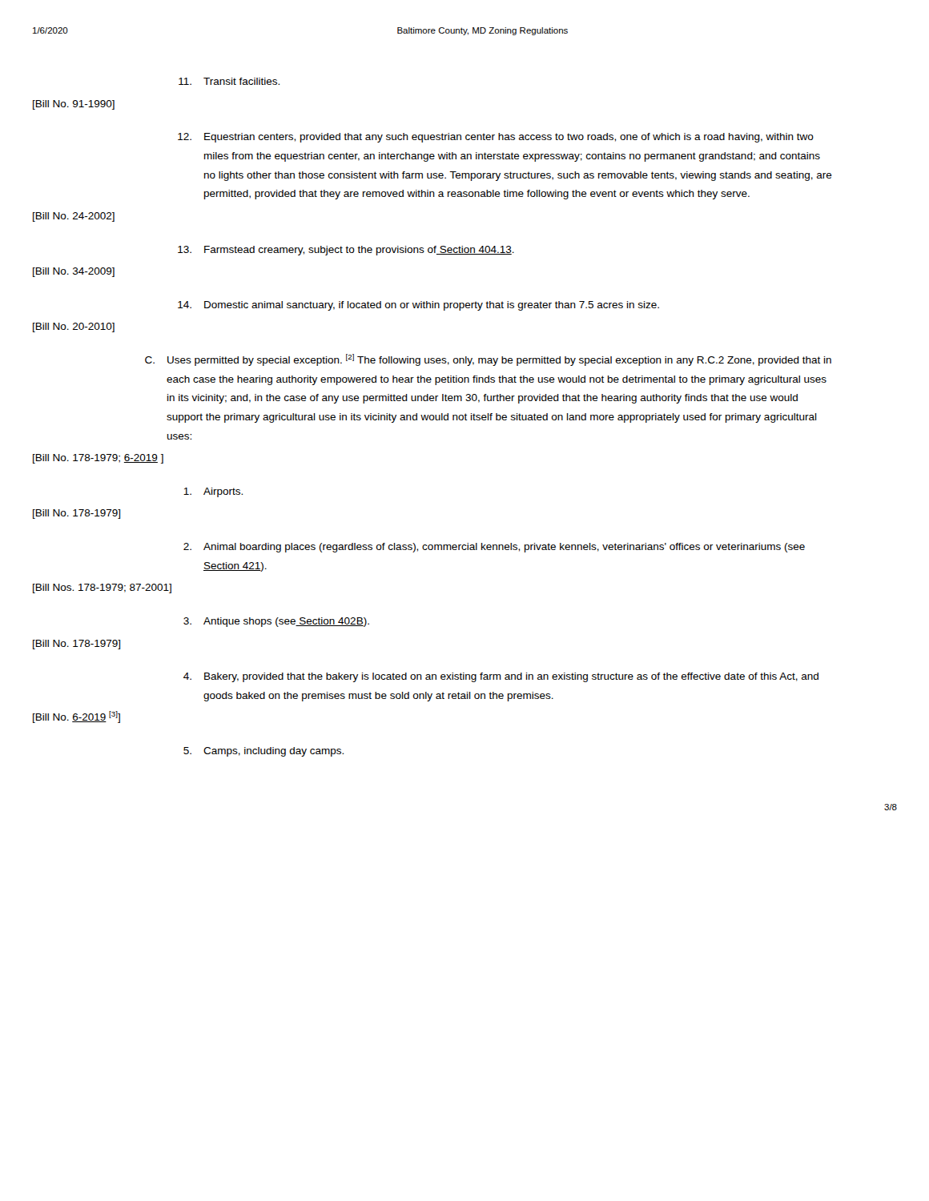1/6/2020
Baltimore County, MD Zoning Regulations
11.
Transit facilities.
[Bill No. 91-1990]
12.
Equestrian centers, provided that any such equestrian center has access to two roads, one of which is a road having, within two miles from the equestrian center, an interchange with an interstate expressway; contains no permanent grandstand; and contains no lights other than those consistent with farm use. Temporary structures, such as removable tents, viewing stands and seating, are permitted, provided that they are removed within a reasonable time following the event or events which they serve.
[Bill No. 24-2002]
13.
Farmstead creamery, subject to the provisions of Section 404.13.
[Bill No. 34-2009]
14.
Domestic animal sanctuary, if located on or within property that is greater than 7.5 acres in size.
[Bill No. 20-2010]
C.
Uses permitted by special exception. [2] The following uses, only, may be permitted by special exception in any R.C.2 Zone, provided that in each case the hearing authority empowered to hear the petition finds that the use would not be detrimental to the primary agricultural uses in its vicinity; and, in the case of any use permitted under Item 30, further provided that the hearing authority finds that the use would support the primary agricultural use in its vicinity and would not itself be situated on land more appropriately used for primary agricultural uses:
[Bill No. 178-1979; 6-2019 ]
1.
Airports.
[Bill No. 178-1979]
2.
Animal boarding places (regardless of class), commercial kennels, private kennels, veterinarians' offices or veterinariums (see Section 421).
[Bill Nos. 178-1979; 87-2001]
3.
Antique shops (see Section 402B).
[Bill No. 178-1979]
4.
Bakery, provided that the bakery is located on an existing farm and in an existing structure as of the effective date of this Act, and goods baked on the premises must be sold only at retail on the premises.
[Bill No. 6-2019 [3]]
5.
Camps, including day camps.
3/8